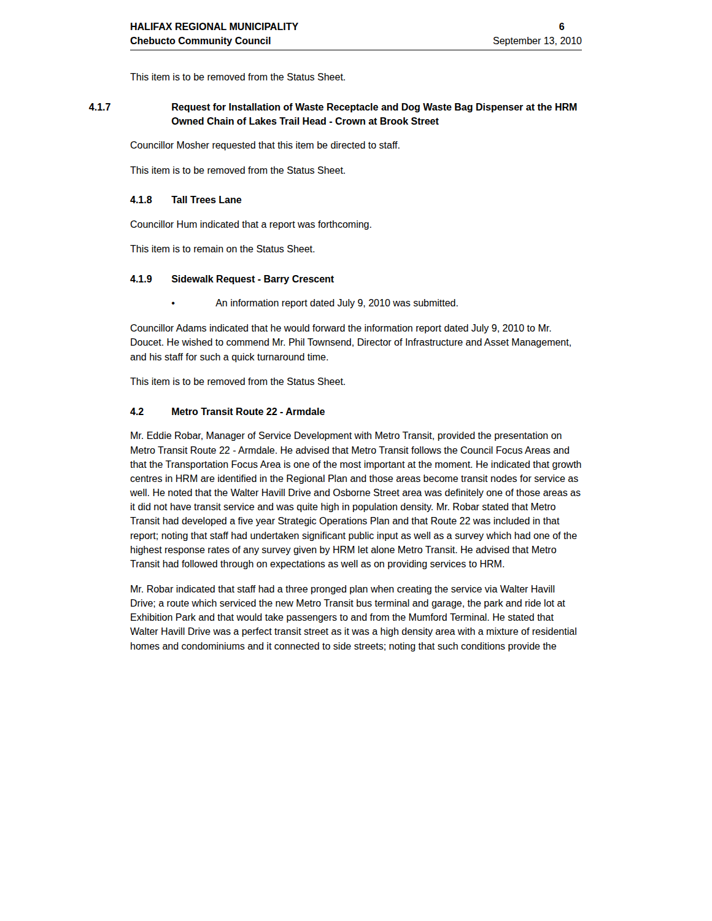HALIFAX REGIONAL MUNICIPALITY 6
Chebucto Community Council September 13, 2010
This item is to be removed from the Status Sheet.
4.1.7 Request for Installation of Waste Receptacle and Dog Waste Bag Dispenser at the HRM Owned Chain of Lakes Trail Head - Crown at Brook Street
Councillor Mosher requested that this item be directed to staff.
This item is to be removed from the Status Sheet.
4.1.8 Tall Trees Lane
Councillor Hum indicated that a report was forthcoming.
This item is to remain on the Status Sheet.
4.1.9 Sidewalk Request - Barry Crescent
An information report dated July 9, 2010 was submitted.
Councillor Adams indicated that he would forward the information report dated July 9, 2010 to Mr. Doucet. He wished to commend Mr. Phil Townsend, Director of Infrastructure and Asset Management, and his staff for such a quick turnaround time.
This item is to be removed from the Status Sheet.
4.2 Metro Transit Route 22 - Armdale
Mr. Eddie Robar, Manager of Service Development with Metro Transit, provided the presentation on Metro Transit Route 22 - Armdale. He advised that Metro Transit follows the Council Focus Areas and that the Transportation Focus Area is one of the most important at the moment. He indicated that growth centres in HRM are identified in the Regional Plan and those areas become transit nodes for service as well. He noted that the Walter Havill Drive and Osborne Street area was definitely one of those areas as it did not have transit service and was quite high in population density. Mr. Robar stated that Metro Transit had developed a five year Strategic Operations Plan and that Route 22 was included in that report; noting that staff had undertaken significant public input as well as a survey which had one of the highest response rates of any survey given by HRM let alone Metro Transit. He advised that Metro Transit had followed through on expectations as well as on providing services to HRM.
Mr. Robar indicated that staff had a three pronged plan when creating the service via Walter Havill Drive; a route which serviced the new Metro Transit bus terminal and garage, the park and ride lot at Exhibition Park and that would take passengers to and from the Mumford Terminal. He stated that Walter Havill Drive was a perfect transit street as it was a high density area with a mixture of residential homes and condominiums and it connected to side streets; noting that such conditions provide the